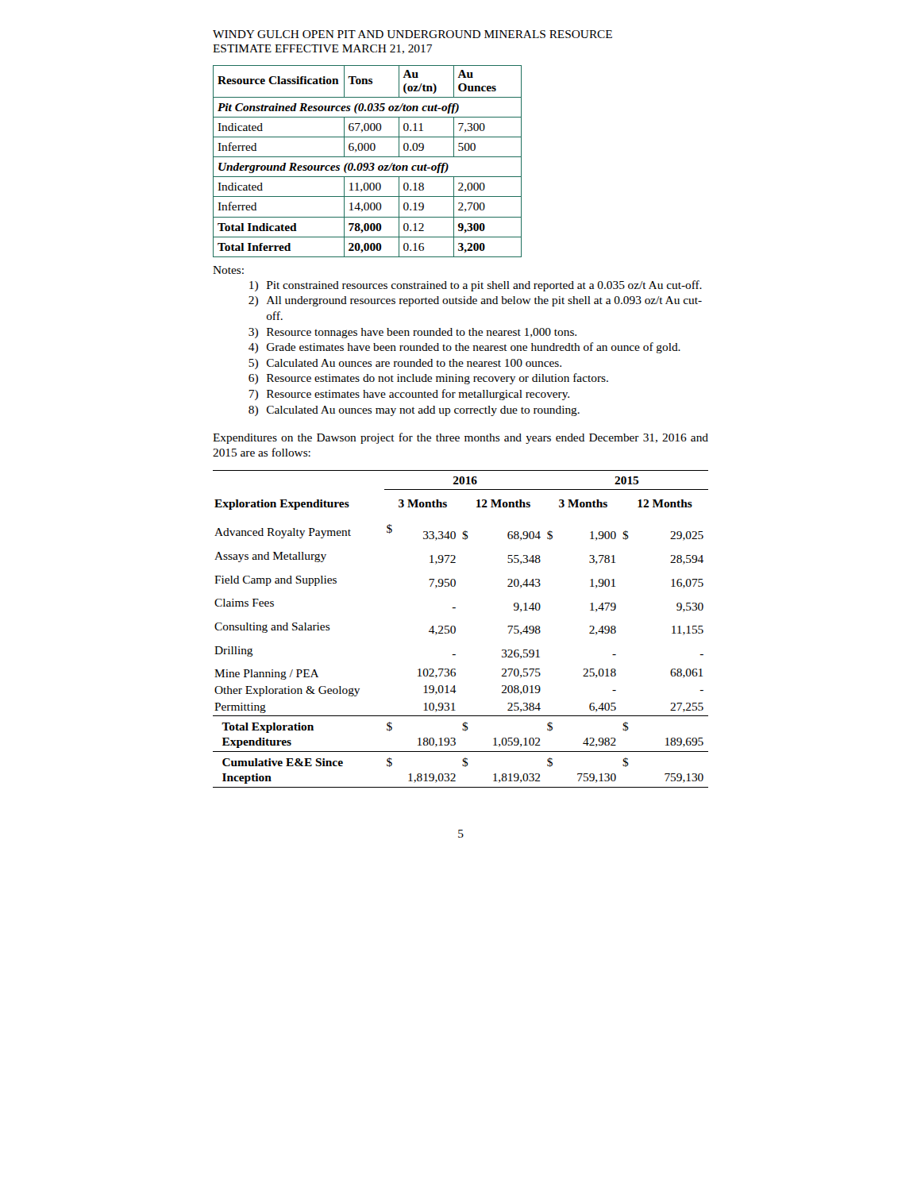WINDY GULCH OPEN PIT AND UNDERGROUND MINERALS RESOURCE
ESTIMATE EFFECTIVE MARCH 21, 2017
| Resource Classification | Tons | Au (oz/tn) | Au Ounces |
| --- | --- | --- | --- |
| Pit Constrained Resources (0.035 oz/ton cut-off) |
| Indicated | 67,000 | 0.11 | 7,300 |
| Inferred | 6,000 | 0.09 | 500 |
| Underground Resources (0.093 oz/ton cut-off) |
| Indicated | 11,000 | 0.18 | 2,000 |
| Inferred | 14,000 | 0.19 | 2,700 |
| Total Indicated | 78,000 | 0.12 | 9,300 |
| Total Inferred | 20,000 | 0.16 | 3,200 |
Notes:
Pit constrained resources constrained to a pit shell and reported at a 0.035 oz/t Au cut-off.
All underground resources reported outside and below the pit shell at a 0.093 oz/t Au cut-off.
Resource tonnages have been rounded to the nearest 1,000 tons.
Grade estimates have been rounded to the nearest one hundredth of an ounce of gold.
Calculated Au ounces are rounded to the nearest 100 ounces.
Resource estimates do not include mining recovery or dilution factors.
Resource estimates have accounted for metallurgical recovery.
Calculated Au ounces may not add up correctly due to rounding.
Expenditures on the Dawson project for the three months and years ended December 31, 2016 and 2015 are as follows:
| | 2016 | 2015 |
| Exploration Expenditures | 3 Months | 12 Months | 3 Months | 12 Months |
| Advanced Royalty Payment | $ | 33,340 | $ | 68,904 | $ | 1,900 | $ | 29,025 |
| Assays and Metallurgy | | 1,972 | | 55,348 | | 3,781 | | 28,594 |
| Field Camp and Supplies | | 7,950 | | 20,443 | | 1,901 | | 16,075 |
| Claims Fees | | - | | 9,140 | | 1,479 | | 9,530 |
| Consulting and Salaries | | 4,250 | | 75,498 | | 2,498 | | 11,155 |
| Drilling | | - | | 326,591 | | - | | - |
| Mine Planning / PEA | | 102,736 | | 270,575 | | 25,018 | | 68,061 |
| Other Exploration & Geology | | 19,014 | | 208,019 | | - | | - |
| Permitting | | 10,931 | | 25,384 | | 6,405 | | 27,255 |
| Total Exploration Expenditures | $ | 180,193 | $ | 1,059,102 | $ | 42,982 | $ | 189,695 |
| Cumulative E&E Since Inception | $ | 1,819,032 | $ | 1,819,032 | $ | 759,130 | $ | 759,130 |
5